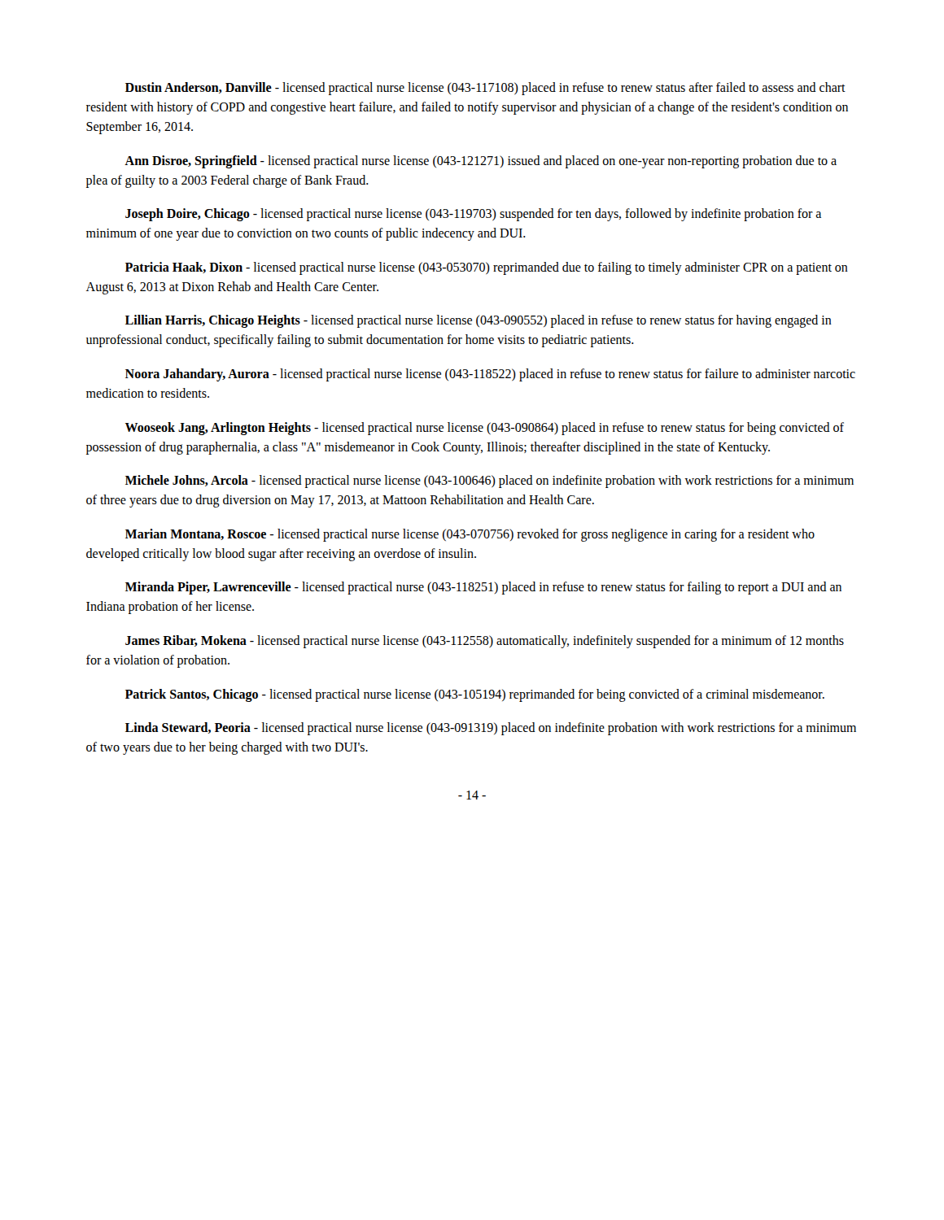Dustin Anderson, Danville - licensed practical nurse license (043-117108) placed in refuse to renew status after failed to assess and chart resident with history of COPD and congestive heart failure, and failed to notify supervisor and physician of a change of the resident's condition on September 16, 2014.
Ann Disroe, Springfield - licensed practical nurse license (043-121271) issued and placed on one-year non-reporting probation due to a plea of guilty to a 2003 Federal charge of Bank Fraud.
Joseph Doire, Chicago - licensed practical nurse license (043-119703) suspended for ten days, followed by indefinite probation for a minimum of one year due to conviction on two counts of public indecency and DUI.
Patricia Haak, Dixon - licensed practical nurse license (043-053070) reprimanded due to failing to timely administer CPR on a patient on August 6, 2013 at Dixon Rehab and Health Care Center.
Lillian Harris, Chicago Heights - licensed practical nurse license (043-090552) placed in refuse to renew status for having engaged in unprofessional conduct, specifically failing to submit documentation for home visits to pediatric patients.
Noora Jahandary, Aurora - licensed practical nurse license (043-118522) placed in refuse to renew status for failure to administer narcotic medication to residents.
Wooseok Jang, Arlington Heights - licensed practical nurse license (043-090864) placed in refuse to renew status for being convicted of possession of drug paraphernalia, a class "A" misdemeanor in Cook County, Illinois; thereafter disciplined in the state of Kentucky.
Michele Johns, Arcola - licensed practical nurse license (043-100646) placed on indefinite probation with work restrictions for a minimum of three years due to drug diversion on May 17, 2013, at Mattoon Rehabilitation and Health Care.
Marian Montana, Roscoe - licensed practical nurse license (043-070756) revoked for gross negligence in caring for a resident who developed critically low blood sugar after receiving an overdose of insulin.
Miranda Piper, Lawrenceville - licensed practical nurse (043-118251) placed in refuse to renew status for failing to report a DUI and an Indiana probation of her license.
James Ribar, Mokena - licensed practical nurse license (043-112558) automatically, indefinitely suspended for a minimum of 12 months for a violation of probation.
Patrick Santos, Chicago - licensed practical nurse license (043-105194) reprimanded for being convicted of a criminal misdemeanor.
Linda Steward, Peoria - licensed practical nurse license (043-091319) placed on indefinite probation with work restrictions for a minimum of two years due to her being charged with two DUI's.
- 14 -